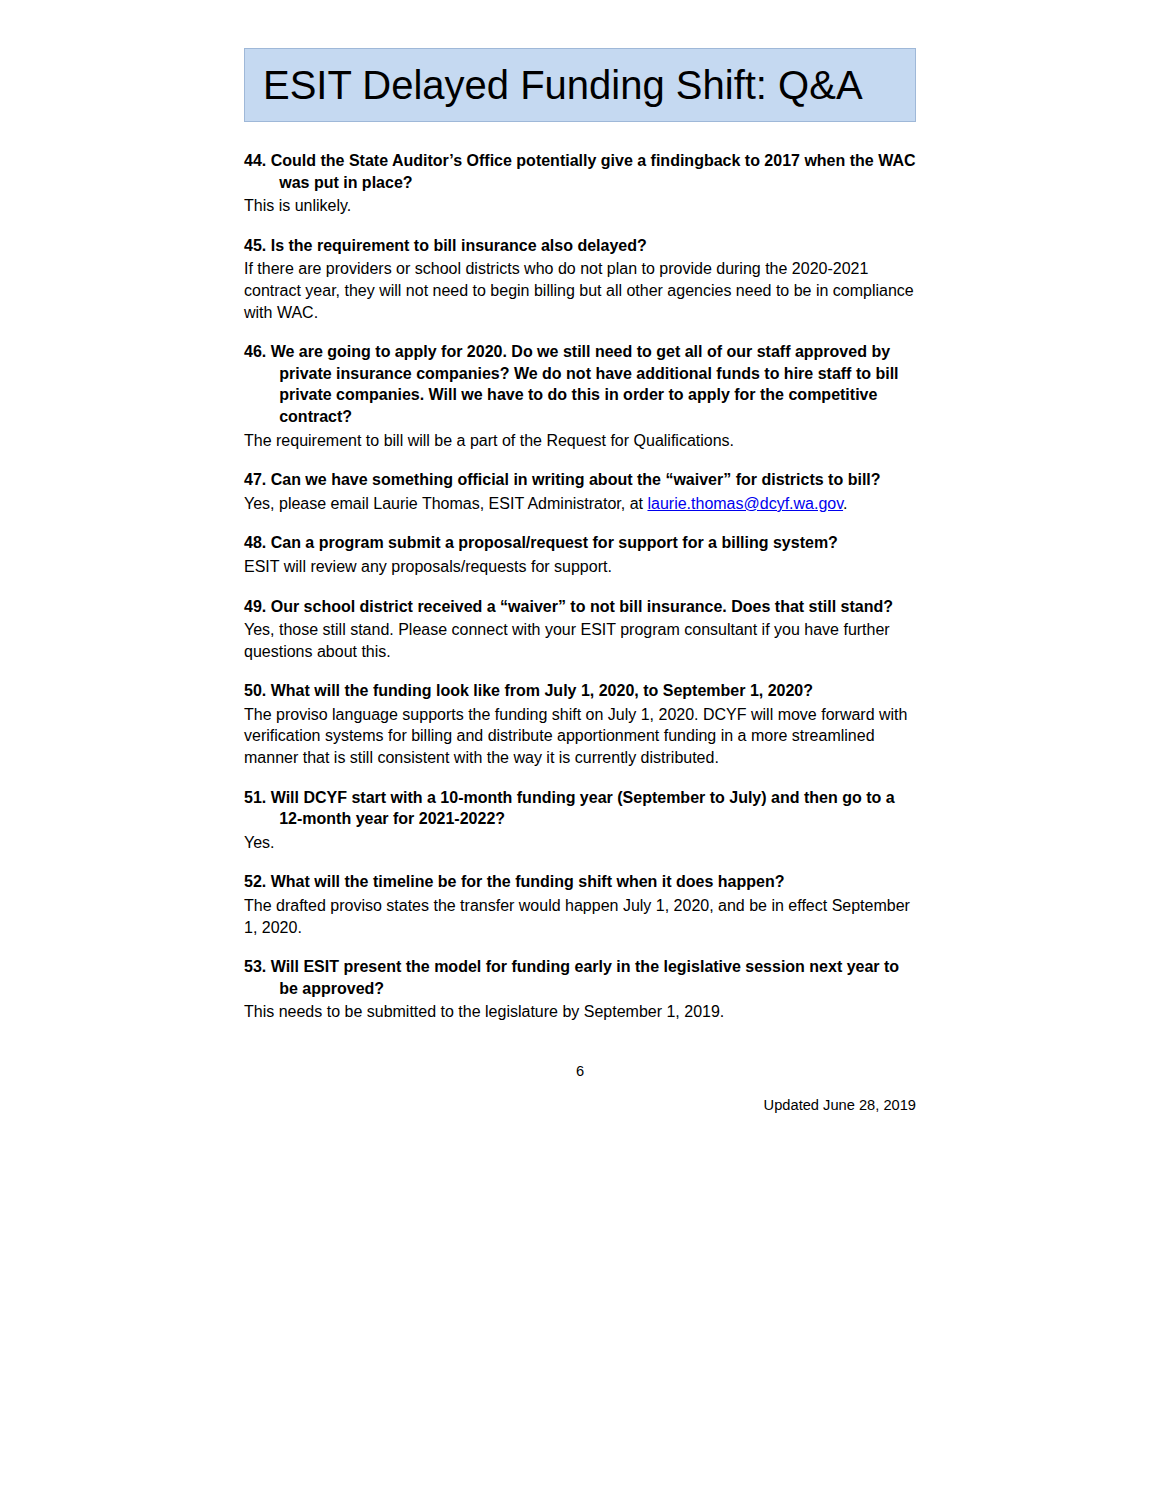ESIT Delayed Funding Shift: Q&A
44. Could the State Auditor’s Office potentially give a findingback to 2017 when the WAC was put in place?
This is unlikely.
45. Is the requirement to bill insurance also delayed?
If there are providers or school districts who do not plan to provide during the 2020-2021 contract year, they will not need to begin billing but all other agencies need to be in compliance with WAC.
46. We are going to apply for 2020. Do we still need to get all of our staff approved by private insurance companies? We do not have additional funds to hire staff to bill private companies. Will we have to do this in order to apply for the competitive contract?
The requirement to bill will be a part of the Request for Qualifications.
47. Can we have something official in writing about the “waiver” for districts to bill?
Yes, please email Laurie Thomas, ESIT Administrator, at laurie.thomas@dcyf.wa.gov.
48. Can a program submit a proposal/request for support for a billing system?
ESIT will review any proposals/requests for support.
49. Our school district received a “waiver” to not bill insurance. Does that still stand?
Yes, those still stand. Please connect with your ESIT program consultant if you have further questions about this.
50. What will the funding look like from July 1, 2020, to September 1, 2020?
The proviso language supports the funding shift on July 1, 2020. DCYF will move forward with verification systems for billing and distribute apportionment funding in a more streamlined manner that is still consistent with the way it is currently distributed.
51. Will DCYF start with a 10-month funding year (September to July) and then go to a 12-month year for 2021-2022?
Yes.
52. What will the timeline be for the funding shift when it does happen?
The drafted proviso states the transfer would happen July 1, 2020, and be in effect September 1, 2020.
53. Will ESIT present the model for funding early in the legislative session next year to be approved?
This needs to be submitted to the legislature by September 1, 2019.
6
Updated June 28, 2019